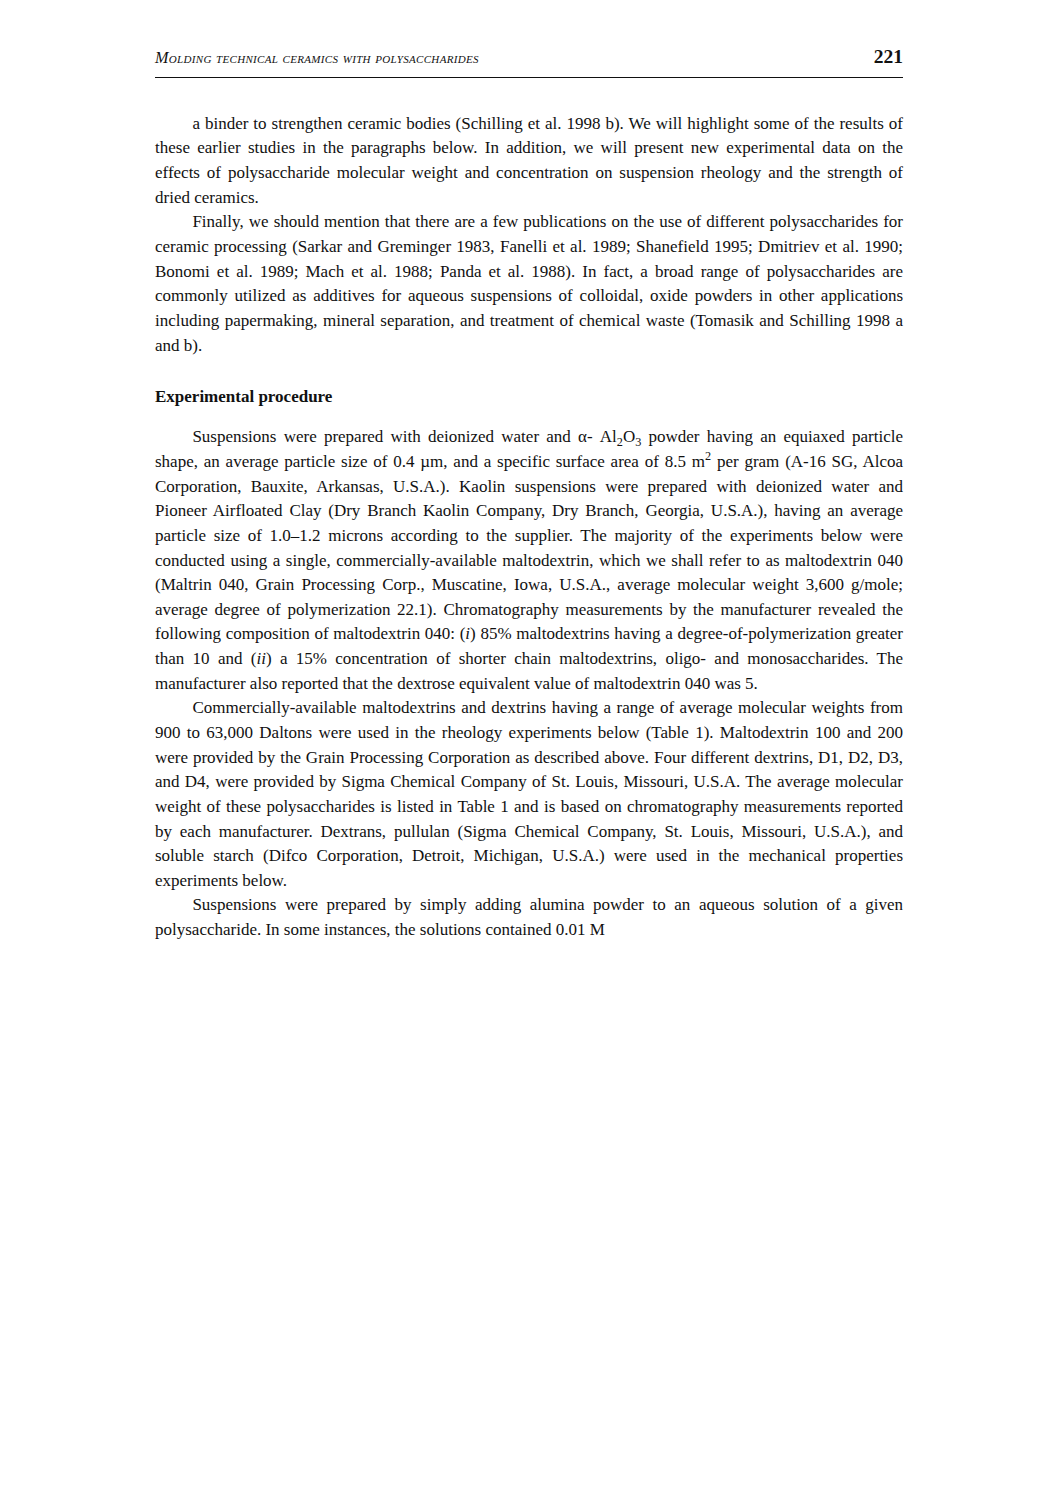Molding technical ceramics with polysaccharides 221
a binder to strengthen ceramic bodies (Schilling et al. 1998 b). We will highlight some of the results of these earlier studies in the paragraphs below. In addition, we will present new experimental data on the effects of polysaccharide molecular weight and concentration on suspension rheology and the strength of dried ceramics.
Finally, we should mention that there are a few publications on the use of different polysaccharides for ceramic processing (Sarkar and Greminger 1983, Fanelli et al. 1989; Shanefield 1995; Dmitriev et al. 1990; Bonomi et al. 1989; Mach et al. 1988; Panda et al. 1988). In fact, a broad range of polysaccharides are commonly utilized as additives for aqueous suspensions of colloidal, oxide powders in other applications including papermaking, mineral separation, and treatment of chemical waste (Tomasik and Schilling 1998 a and b).
Experimental procedure
Suspensions were prepared with deionized water and α- Al2O3 powder having an equiaxed particle shape, an average particle size of 0.4 µm, and a specific surface area of 8.5 m2 per gram (A-16 SG, Alcoa Corporation, Bauxite, Arkansas, U.S.A.). Kaolin suspensions were prepared with deionized water and Pioneer Airfloated Clay (Dry Branch Kaolin Company, Dry Branch, Georgia, U.S.A.), having an average particle size of 1.0–1.2 microns according to the supplier. The majority of the experiments below were conducted using a single, commercially-available maltodextrin, which we shall refer to as maltodextrin 040 (Maltrin 040, Grain Processing Corp., Muscatine, Iowa, U.S.A., average molecular weight 3,600 g/mole; average degree of polymerization 22.1). Chromatography measurements by the manufacturer revealed the following composition of maltodextrin 040: (i) 85% maltodextrins having a degree-of-polymerization greater than 10 and (ii) a 15% concentration of shorter chain maltodextrins, oligo- and monosaccharides. The manufacturer also reported that the dextrose equivalent value of maltodextrin 040 was 5.
Commercially-available maltodextrins and dextrins having a range of average molecular weights from 900 to 63,000 Daltons were used in the rheology experiments below (Table 1). Maltodextrin 100 and 200 were provided by the Grain Processing Corporation as described above. Four different dextrins, D1, D2, D3, and D4, were provided by Sigma Chemical Company of St. Louis, Missouri, U.S.A. The average molecular weight of these polysaccharides is listed in Table 1 and is based on chromatography measurements reported by each manufacturer. Dextrans, pullulan (Sigma Chemical Company, St. Louis, Missouri, U.S.A.), and soluble starch (Difco Corporation, Detroit, Michigan, U.S.A.) were used in the mechanical properties experiments below.
Suspensions were prepared by simply adding alumina powder to an aqueous solution of a given polysaccharide. In some instances, the solutions contained 0.01 M